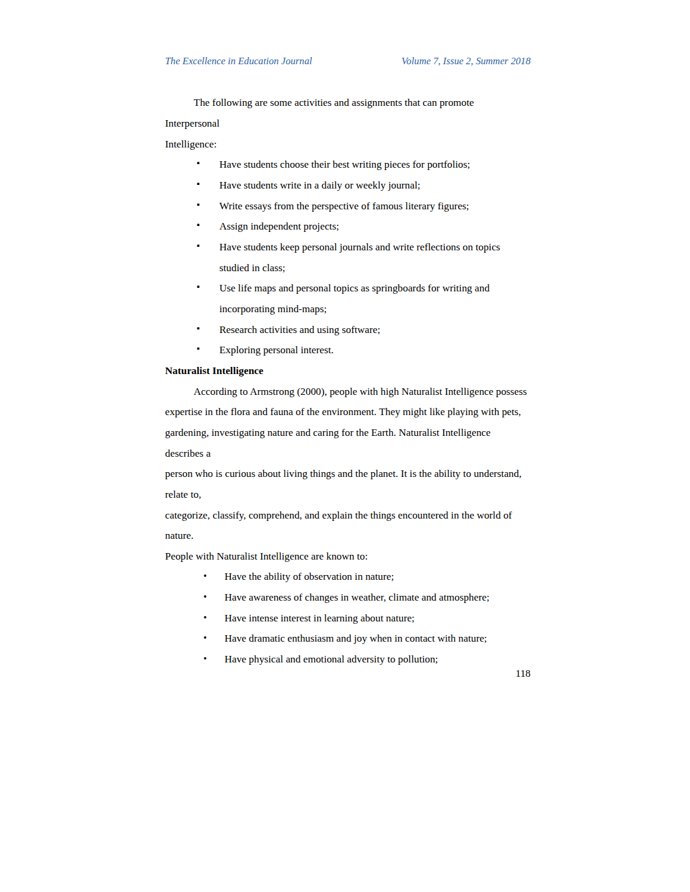The Excellence in Education Journal Volume 7, Issue 2, Summer 2018
The following are some activities and assignments that can promote Interpersonal
Intelligence:
Have students choose their best writing pieces for portfolios;
Have students write in a daily or weekly journal;
Write essays from the perspective of famous literary figures;
Assign independent projects;
Have students keep personal journals and write reflections on topics studied in class;
Use life maps and personal topics as springboards for writing and incorporating mind-maps;
Research activities and using software;
Exploring personal interest.
Naturalist Intelligence
According to Armstrong (2000), people with high Naturalist Intelligence possess
expertise in the flora and fauna of the environment. They might like playing with pets,
gardening, investigating nature and caring for the Earth. Naturalist Intelligence describes a
person who is curious about living things and the planet. It is the ability to understand, relate to,
categorize, classify, comprehend, and explain the things encountered in the world of nature.
People with Naturalist Intelligence are known to:
Have the ability of observation in nature;
Have awareness of changes in weather, climate and atmosphere;
Have intense interest in learning about nature;
Have dramatic enthusiasm and joy when in contact with nature;
Have physical and emotional adversity to pollution;
118